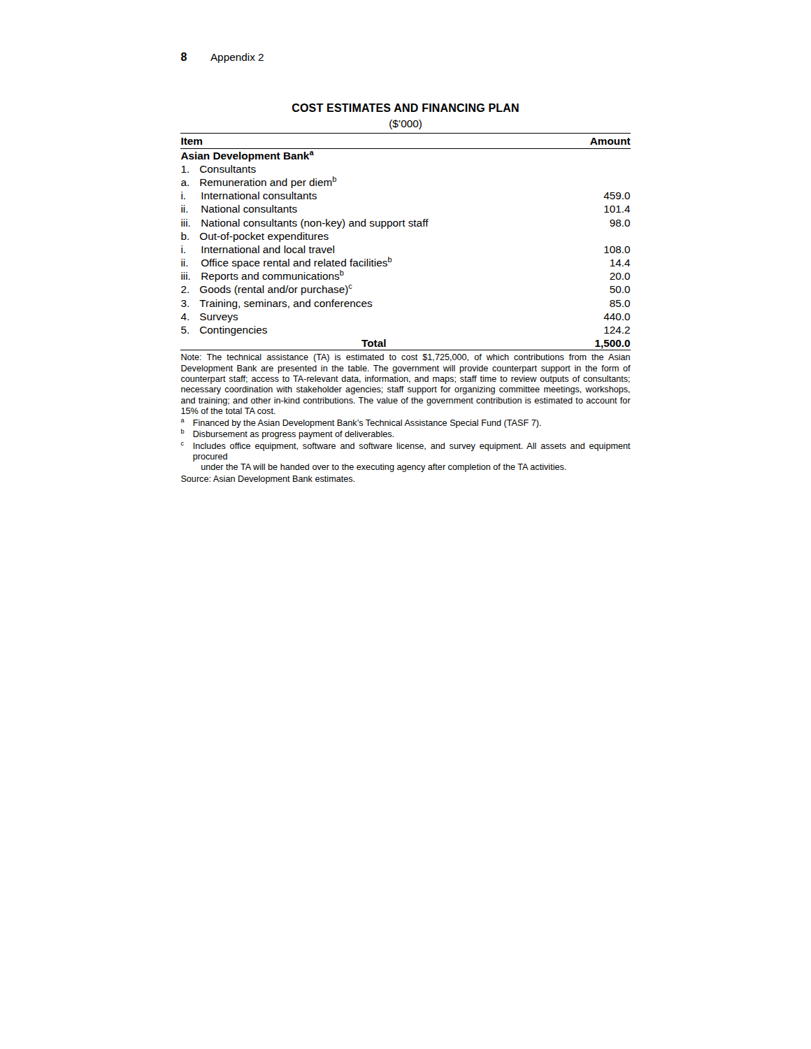8 Appendix 2
COST ESTIMATES AND FINANCING PLAN
($’000)
| Item | Amount |
| --- | --- |
| Asian Development Bank a | |
| 1. Consultants | |
| a. Remuneration and per diem b | |
| i. International consultants | 459.0 |
| ii. National consultants | 101.4 |
| iii. National consultants (non-key) and support staff | 98.0 |
| b. Out-of-pocket expenditures | |
| i. International and local travel | 108.0 |
| ii. Office space rental and related facilities b | 14.4 |
| iii. Reports and communications b | 20.0 |
| 2. Goods (rental and/or purchase) c | 50.0 |
| 3. Training, seminars, and conferences | 85.0 |
| 4. Surveys | 440.0 |
| 5. Contingencies | 124.2 |
| Total | 1,500.0 |
Note: The technical assistance (TA) is estimated to cost $1,725,000, of which contributions from the Asian Development Bank are presented in the table. The government will provide counterpart support in the form of counterpart staff; access to TA-relevant data, information, and maps; staff time to review outputs of consultants; necessary coordination with stakeholder agencies; staff support for organizing committee meetings, workshops, and training; and other in-kind contributions. The value of the government contribution is estimated to account for 15% of the total TA cost.
a
Financed by the Asian Development Bank’s Technical Assistance Special Fund (TASF 7).
b
Disbursement as progress payment of deliverables.
c
Includes office equipment, software and software license, and survey equipment. All assets and equipment procured under the TA will be handed over to the executing agency after completion of the TA activities.
Source: Asian Development Bank estimates.